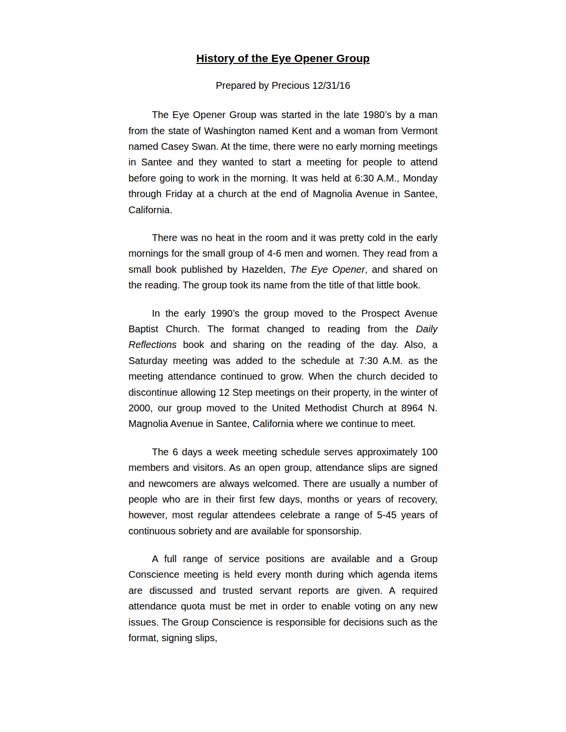History of the Eye Opener Group
Prepared by Precious 12/31/16
The Eye Opener Group was started in the late 1980’s by a man from the state of Washington named Kent and a woman from Vermont named Casey Swan. At the time, there were no early morning meetings in Santee and they wanted to start a meeting for people to attend before going to work in the morning. It was held at 6:30 A.M., Monday through Friday at a church at the end of Magnolia Avenue in Santee, California.
There was no heat in the room and it was pretty cold in the early mornings for the small group of 4-6 men and women. They read from a small book published by Hazelden, The Eye Opener, and shared on the reading. The group took its name from the title of that little book.
In the early 1990’s the group moved to the Prospect Avenue Baptist Church. The format changed to reading from the Daily Reflections book and sharing on the reading of the day. Also, a Saturday meeting was added to the schedule at 7:30 A.M. as the meeting attendance continued to grow. When the church decided to discontinue allowing 12 Step meetings on their property, in the winter of 2000, our group moved to the United Methodist Church at 8964 N. Magnolia Avenue in Santee, California where we continue to meet.
The 6 days a week meeting schedule serves approximately 100 members and visitors. As an open group, attendance slips are signed and newcomers are always welcomed. There are usually a number of people who are in their first few days, months or years of recovery, however, most regular attendees celebrate a range of 5-45 years of continuous sobriety and are available for sponsorship.
A full range of service positions are available and a Group Conscience meeting is held every month during which agenda items are discussed and trusted servant reports are given. A required attendance quota must be met in order to enable voting on any new issues. The Group Conscience is responsible for decisions such as the format, signing slips,